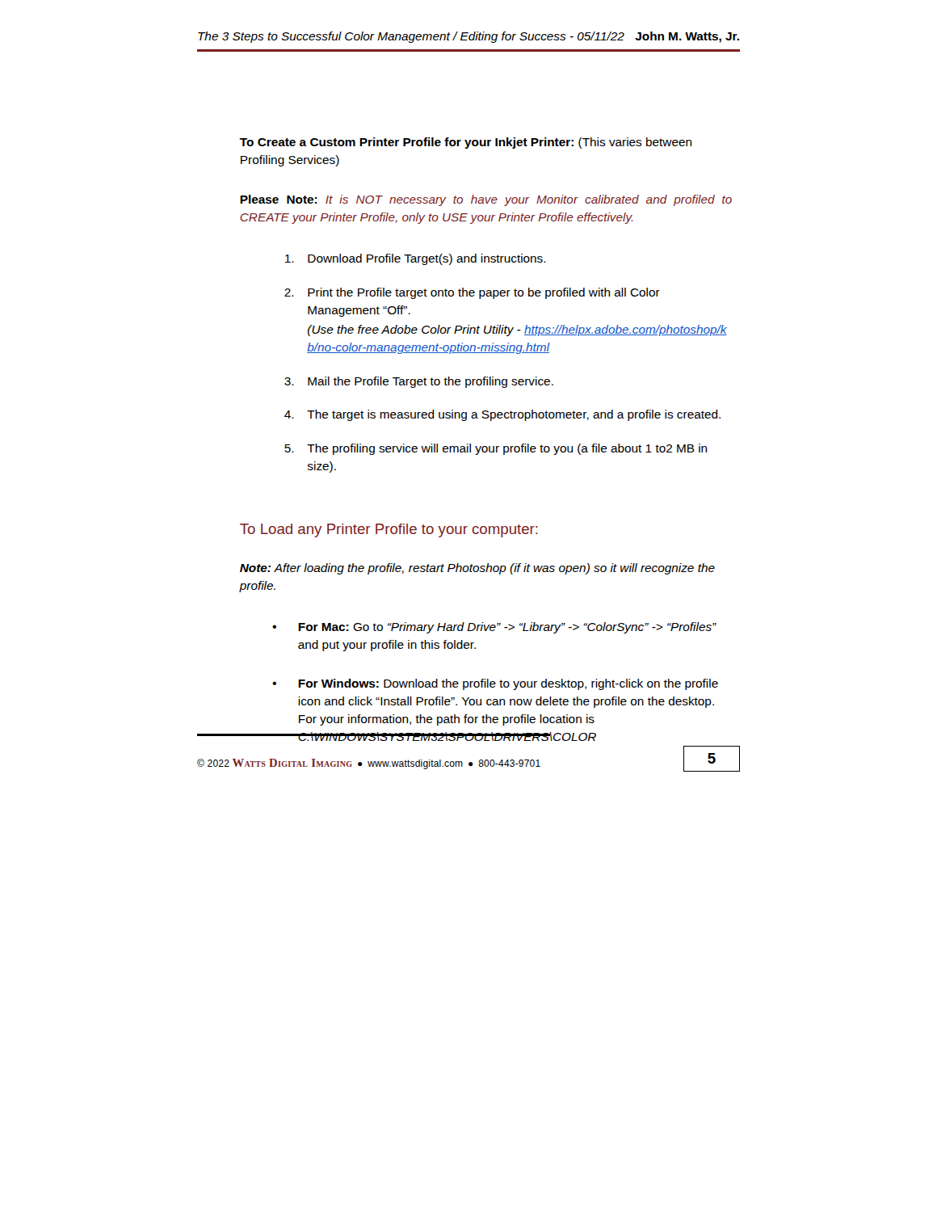The 3 Steps to Successful Color Management / Editing for Success - 05/11/22 John M. Watts, Jr.
To Create a Custom Printer Profile for your Inkjet Printer: (This varies between Profiling Services)
Please Note: It is NOT necessary to have your Monitor calibrated and profiled to CREATE your Printer Profile, only to USE your Printer Profile effectively.
Download Profile Target(s) and instructions.
Print the Profile target onto the paper to be profiled with all Color Management “Off”. (Use the free Adobe Color Print Utility - https://helpx.adobe.com/photoshop/kb/no-color-management-option-missing.html
Mail the Profile Target to the profiling service.
The target is measured using a Spectrophotometer, and a profile is created.
The profiling service will email your profile to you (a file about 1 to2 MB in size).
To Load any Printer Profile to your computer:
Note: After loading the profile, restart Photoshop (if it was open) so it will recognize the profile.
For Mac: Go to “Primary Hard Drive” -> “Library” -> “ColorSync” -> “Profiles” and put your profile in this folder.
For Windows: Download the profile to your desktop, right-click on the profile icon and click “Install Profile”. You can now delete the profile on the desktop. For your information, the path for the profile location is C:\WINDOWS\SYSTEM32\SPOOL\DRIVERS\COLOR
© 2022 Watts Digital Imaging●www.wattsdigital.com●800-443-9701
5